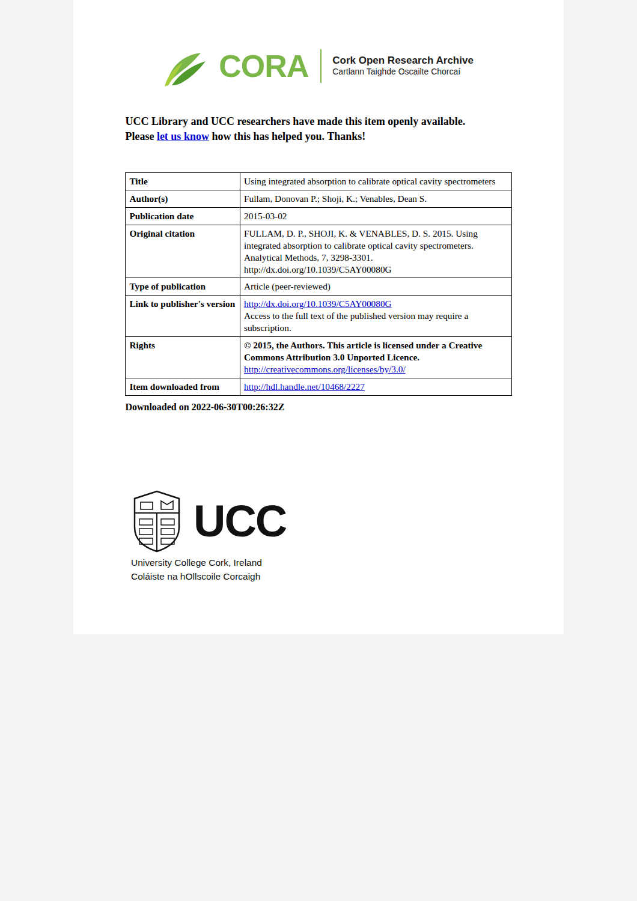CORA Cork Open Research Archive Cartlann Taighde Oscailte Chorcaí
UCC Library and UCC researchers have made this item openly available.
Please let us know how this has helped you. Thanks!
| Title | Using integrated absorption to calibrate optical cavity spectrometers |
| Author(s) | Fullam, Donovan P.; Shoji, K.; Venables, Dean S. |
| Publication date | 2015-03-02 |
| Original citation | FULLAM, D. P., SHOJI, K. & VENABLES, D. S. 2015. Using integrated absorption to calibrate optical cavity spectrometers. Analytical Methods, 7, 3298-3301. http://dx.doi.org/10.1039/C5AY00080G |
| Type of publication | Article (peer-reviewed) |
| Link to publisher's version | http://dx.doi.org/10.1039/C5AY00080G Access to the full text of the published version may require a subscription. |
| Rights | © 2015, the Authors. This article is licensed under a Creative Commons Attribution 3.0 Unported Licence. http://creativecommons.org/licenses/by/3.0/ |
| Item downloaded from | http://hdl.handle.net/10468/2227 |
Downloaded on 2022-06-30T00:26:32Z
UCC
University College Cork, Ireland
Coláiste na hOllscoile Corcaigh